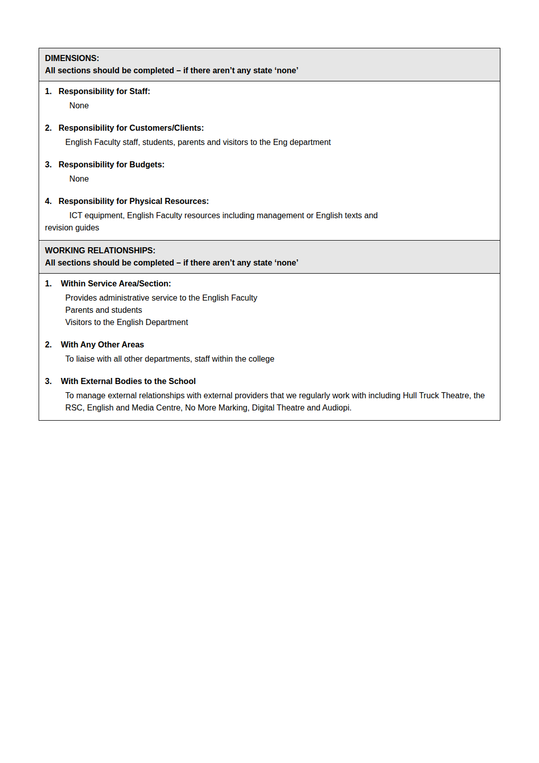| DIMENSIONS: All sections should be completed – if there aren’t any state ‘none’ |
| 1. Responsibility for Staff: None 2. Responsibility for Customers/Clients: English Faculty staff, students, parents and visitors to the Eng department 3. Responsibility for Budgets: None 4. Responsibility for Physical Resources: ICT equipment, English Faculty resources including management or English texts and revision guides |
| WORKING RELATIONSHIPS: All sections should be completed – if there aren’t any state ‘none’ |
| 1. Within Service Area/Section: Provides administrative service to the English Faculty Parents and students Visitors to the English Department 2. With Any Other Areas To liaise with all other departments, staff within the college 3. With External Bodies to the School To manage external relationships with external providers that we regularly work with including Hull Truck Theatre, the RSC, English and Media Centre, No More Marking, Digital Theatre and Audiopi. |